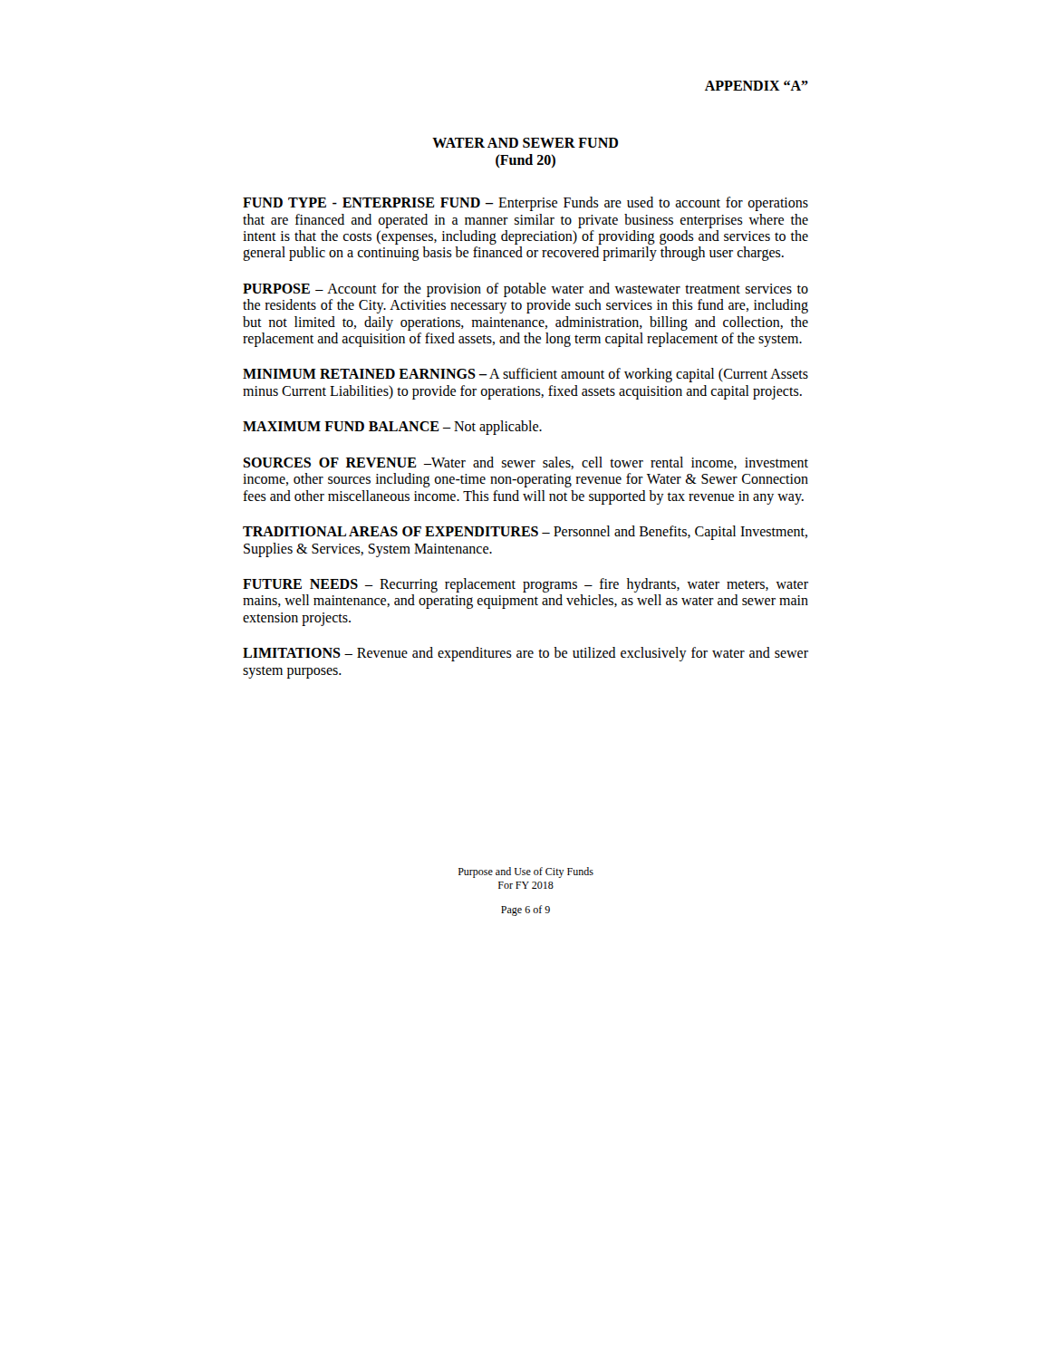APPENDIX “A”
WATER AND SEWER FUND
(Fund 20)
FUND TYPE - ENTERPRISE FUND – Enterprise Funds are used to account for operations that are financed and operated in a manner similar to private business enterprises where the intent is that the costs (expenses, including depreciation) of providing goods and services to the general public on a continuing basis be financed or recovered primarily through user charges.
PURPOSE – Account for the provision of potable water and wastewater treatment services to the residents of the City. Activities necessary to provide such services in this fund are, including but not limited to, daily operations, maintenance, administration, billing and collection, the replacement and acquisition of fixed assets, and the long term capital replacement of the system.
MINIMUM RETAINED EARNINGS – A sufficient amount of working capital (Current Assets minus Current Liabilities) to provide for operations, fixed assets acquisition and capital projects.
MAXIMUM FUND BALANCE – Not applicable.
SOURCES OF REVENUE –Water and sewer sales, cell tower rental income, investment income, other sources including one-time non-operating revenue for Water & Sewer Connection fees and other miscellaneous income. This fund will not be supported by tax revenue in any way.
TRADITIONAL AREAS OF EXPENDITURES – Personnel and Benefits, Capital Investment, Supplies & Services, System Maintenance.
FUTURE NEEDS – Recurring replacement programs – fire hydrants, water meters, water mains, well maintenance, and operating equipment and vehicles, as well as water and sewer main extension projects.
LIMITATIONS – Revenue and expenditures are to be utilized exclusively for water and sewer system purposes.
Purpose and Use of City Funds
For FY 2018
Page 6 of 9